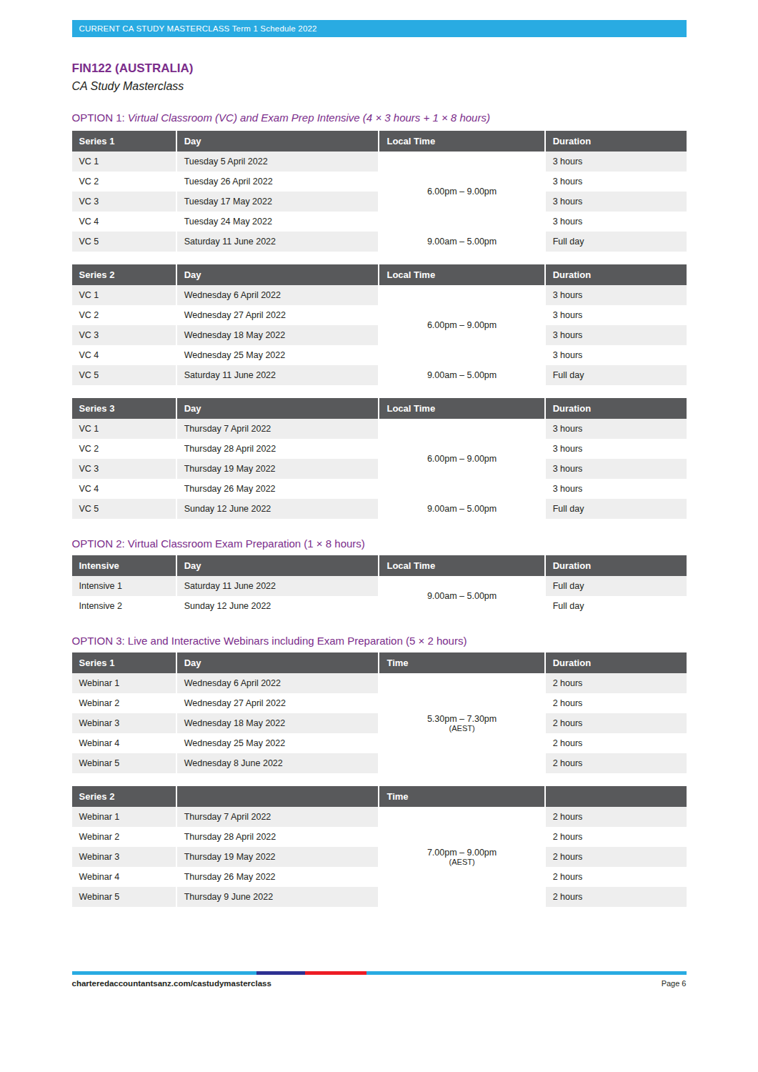CURRENT CA STUDY MASTERCLASS Term 1 Schedule 2022
FIN122 (AUSTRALIA)
CA Study Masterclass
OPTION 1: Virtual Classroom (VC) and Exam Prep Intensive (4 × 3 hours + 1 × 8 hours)
| Series 1 | Day | Local Time | Duration |
| --- | --- | --- | --- |
| VC 1 | Tuesday 5 April 2022 | 6.00pm – 9.00pm | 3 hours |
| VC 2 | Tuesday 26 April 2022 | 3 hours |
| VC 3 | Tuesday 17 May 2022 | 3 hours |
| VC 4 | Tuesday 24 May 2022 | 3 hours |
| VC 5 | Saturday 11 June 2022 | 9.00am – 5.00pm | Full day |
| Series 2 | Day | Local Time | Duration |
| --- | --- | --- | --- |
| VC 1 | Wednesday 6 April 2022 | 6.00pm – 9.00pm | 3 hours |
| VC 2 | Wednesday 27 April 2022 | 3 hours |
| VC 3 | Wednesday 18 May 2022 | 3 hours |
| VC 4 | Wednesday 25 May 2022 | 3 hours |
| VC 5 | Saturday 11 June 2022 | 9.00am – 5.00pm | Full day |
| Series 3 | Day | Local Time | Duration |
| --- | --- | --- | --- |
| VC 1 | Thursday 7 April 2022 | 6.00pm – 9.00pm | 3 hours |
| VC 2 | Thursday 28 April 2022 | 3 hours |
| VC 3 | Thursday 19 May 2022 | 3 hours |
| VC 4 | Thursday 26 May 2022 | 3 hours |
| VC 5 | Sunday 12 June 2022 | 9.00am – 5.00pm | Full day |
OPTION 2: Virtual Classroom Exam Preparation (1 × 8 hours)
| Intensive | Day | Local Time | Duration |
| --- | --- | --- | --- |
| Intensive 1 | Saturday 11 June 2022 | 9.00am – 5.00pm | Full day |
| Intensive 2 | Sunday 12 June 2022 | Full day |
OPTION 3: Live and Interactive Webinars including Exam Preparation (5 × 2 hours)
| Series 1 | Day | Time | Duration |
| --- | --- | --- | --- |
| Webinar 1 | Wednesday 6 April 2022 | 5.30pm – 7.30pm (AEST) | 2 hours |
| Webinar 2 | Wednesday 27 April 2022 | 2 hours |
| Webinar 3 | Wednesday 18 May 2022 | 2 hours |
| Webinar 4 | Wednesday 25 May 2022 | 2 hours |
| Webinar 5 | Wednesday 8 June 2022 | 2 hours |
| Series 2 | | Time | |
| --- | --- | --- | --- |
| Webinar 1 | Thursday 7 April 2022 | 7.00pm – 9.00pm (AEST) | 2 hours |
| Webinar 2 | Thursday 28 April 2022 | 2 hours |
| Webinar 3 | Thursday 19 May 2022 | 2 hours |
| Webinar 4 | Thursday 26 May 2022 | 2 hours |
| Webinar 5 | Thursday 9 June 2022 | 2 hours |
charteredaccountantsanz.com/castudymasterclass
Page 6